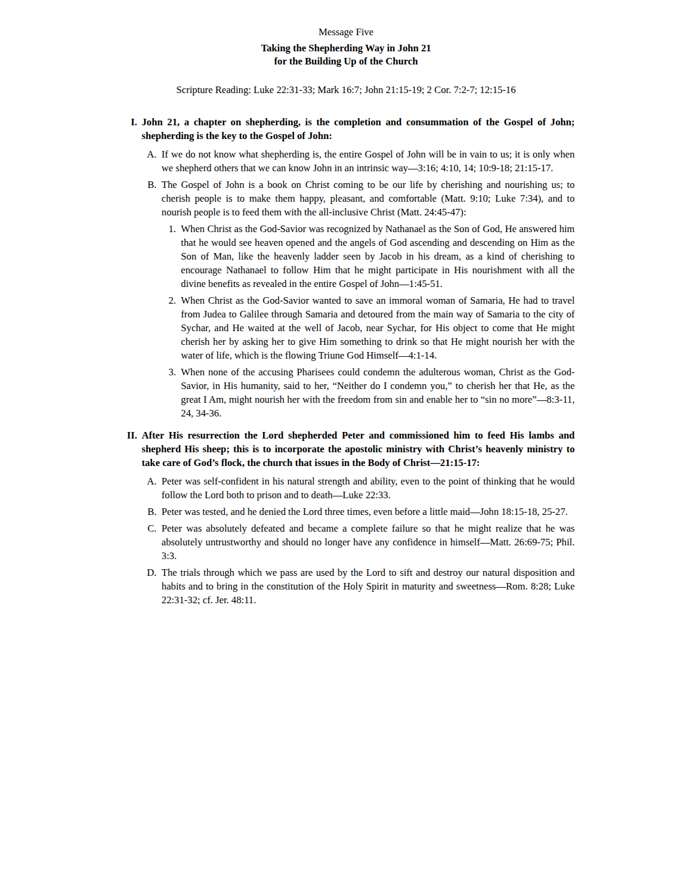Message Five
Taking the Shepherding Way in John 21
for the Building Up of the Church
Scripture Reading: Luke 22:31-33; Mark 16:7; John 21:15-19; 2 Cor. 7:2-7; 12:15-16
I. John 21, a chapter on shepherding, is the completion and consummation of the Gospel of John; shepherding is the key to the Gospel of John:
A. If we do not know what shepherding is, the entire Gospel of John will be in vain to us; it is only when we shepherd others that we can know John in an intrinsic way—3:16; 4:10, 14; 10:9-18; 21:15-17.
B. The Gospel of John is a book on Christ coming to be our life by cherishing and nourishing us; to cherish people is to make them happy, pleasant, and comfortable (Matt. 9:10; Luke 7:34), and to nourish people is to feed them with the all-inclusive Christ (Matt. 24:45-47):
1. When Christ as the God-Savior was recognized by Nathanael as the Son of God, He answered him that he would see heaven opened and the angels of God ascending and descending on Him as the Son of Man, like the heavenly ladder seen by Jacob in his dream, as a kind of cherishing to encourage Nathanael to follow Him that he might participate in His nourishment with all the divine benefits as revealed in the entire Gospel of John—1:45-51.
2. When Christ as the God-Savior wanted to save an immoral woman of Samaria, He had to travel from Judea to Galilee through Samaria and detoured from the main way of Samaria to the city of Sychar, and He waited at the well of Jacob, near Sychar, for His object to come that He might cherish her by asking her to give Him something to drink so that He might nourish her with the water of life, which is the flowing Triune God Himself—4:1-14.
3. When none of the accusing Pharisees could condemn the adulterous woman, Christ as the God-Savior, in His humanity, said to her, “Neither do I condemn you,” to cherish her that He, as the great I Am, might nourish her with the freedom from sin and enable her to “sin no more”—8:3-11, 24, 34-36.
II. After His resurrection the Lord shepherded Peter and commissioned him to feed His lambs and shepherd His sheep; this is to incorporate the apostolic ministry with Christ’s heavenly ministry to take care of God’s flock, the church that issues in the Body of Christ—21:15-17:
A. Peter was self-confident in his natural strength and ability, even to the point of thinking that he would follow the Lord both to prison and to death—Luke 22:33.
B. Peter was tested, and he denied the Lord three times, even before a little maid—John 18:15-18, 25-27.
C. Peter was absolutely defeated and became a complete failure so that he might realize that he was absolutely untrustworthy and should no longer have any confidence in himself—Matt. 26:69-75; Phil. 3:3.
D. The trials through which we pass are used by the Lord to sift and destroy our natural disposition and habits and to bring in the constitution of the Holy Spirit in maturity and sweetness—Rom. 8:28; Luke 22:31-32; cf. Jer. 48:11.